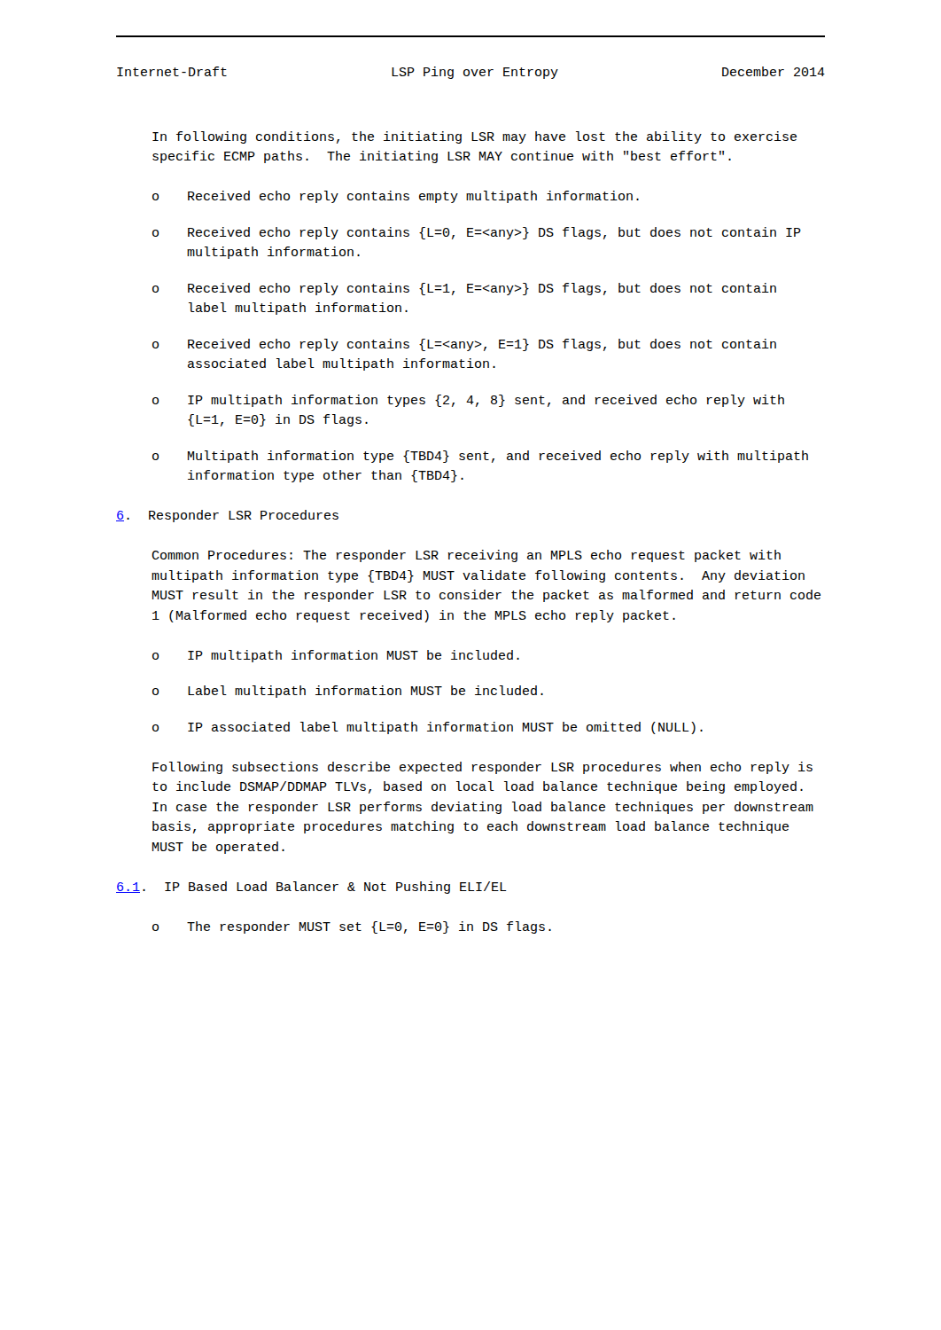Internet-Draft LSP Ping over Entropy December 2014
In following conditions, the initiating LSR may have lost the ability to exercise specific ECMP paths. The initiating LSR MAY continue with "best effort".
Received echo reply contains empty multipath information.
Received echo reply contains {L=0, E=<any>} DS flags, but does not contain IP multipath information.
Received echo reply contains {L=1, E=<any>} DS flags, but does not contain label multipath information.
Received echo reply contains {L=<any>, E=1} DS flags, but does not contain associated label multipath information.
IP multipath information types {2, 4, 8} sent, and received echo reply with {L=1, E=0} in DS flags.
Multipath information type {TBD4} sent, and received echo reply with multipath information type other than {TBD4}.
6. Responder LSR Procedures
Common Procedures: The responder LSR receiving an MPLS echo request packet with multipath information type {TBD4} MUST validate following contents. Any deviation MUST result in the responder LSR to consider the packet as malformed and return code 1 (Malformed echo request received) in the MPLS echo reply packet.
IP multipath information MUST be included.
Label multipath information MUST be included.
IP associated label multipath information MUST be omitted (NULL).
Following subsections describe expected responder LSR procedures when echo reply is to include DSMAP/DDMAP TLVs, based on local load balance technique being employed. In case the responder LSR performs deviating load balance techniques per downstream basis, appropriate procedures matching to each downstream load balance technique MUST be operated.
6.1. IP Based Load Balancer & Not Pushing ELI/EL
The responder MUST set {L=0, E=0} in DS flags.